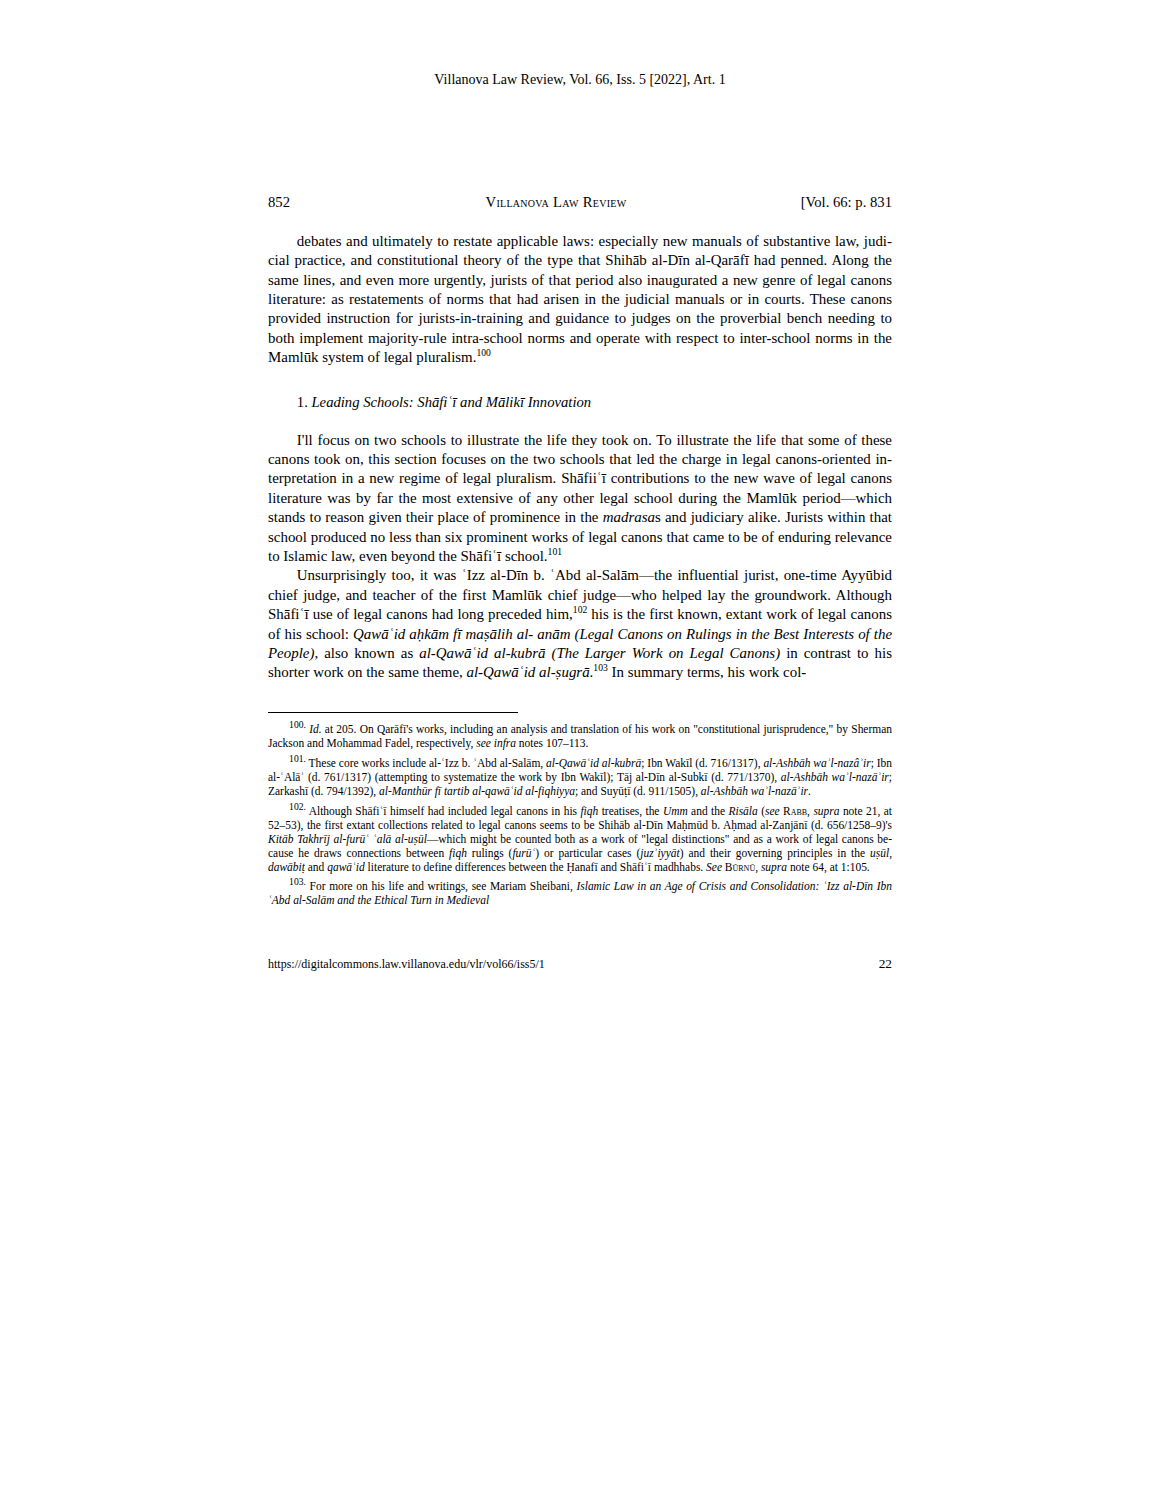Villanova Law Review, Vol. 66, Iss. 5 [2022], Art. 1
852
Villanova Law Review
[Vol. 66: p. 831
debates and ultimately to restate applicable laws: especially new manuals of substantive law, judicial practice, and constitutional theory of the type that Shihāb al-Dīn al-Qarāfī had penned. Along the same lines, and even more urgently, jurists of that period also inaugurated a new genre of legal canons literature: as restatements of norms that had arisen in the judicial manuals or in courts. These canons provided instruction for jurists-in-training and guidance to judges on the proverbial bench needing to both implement majority-rule intra-school norms and operate with respect to inter-school norms in the Mamlūk system of legal pluralism.100
1. Leading Schools: Shāfiʿī and Mālikī Innovation
I'll focus on two schools to illustrate the life they took on. To illustrate the life that some of these canons took on, this section focuses on the two schools that led the charge in legal canons-oriented interpretation in a new regime of legal pluralism. Shāfiiʿī contributions to the new wave of legal canons literature was by far the most extensive of any other legal school during the Mamlūk period—which stands to reason given their place of prominence in the madrasas and judiciary alike. Jurists within that school produced no less than six prominent works of legal canons that came to be of enduring relevance to Islamic law, even beyond the Shāfiʿī school.101
Unsurprisingly too, it was ʿIzz al-Dīn b. ʿAbd al-Salām—the influential jurist, one-time Ayyūbid chief judge, and teacher of the first Mamlūk chief judge—who helped lay the groundwork. Although Shāfiʿī use of legal canons had long preceded him,102 his is the first known, extant work of legal canons of his school: Qawāʿid aḥkām fī maṣālih al- anām (Legal Canons on Rulings in the Best Interests of the People), also known as al-Qawāʿid al-kubrā (The Larger Work on Legal Canons) in contrast to his shorter work on the same theme, al-Qawāʿid al-ṣugrā.103 In summary terms, his work col-
100. Id. at 205. On Qarāfī's works, including an analysis and translation of his work on "constitutional jurisprudence," by Sherman Jackson and Mohammad Fadel, respectively, see infra notes 107–113.
101. These core works include al-ʿIzz b. ʿAbd al-Salām, al-Qawāʿid al-kubrā; Ibn Wakīl (d. 716/1317), al-Ashbāh waʾl-nazâʾir; Ibn al-ʿAlāʾ (d. 761/1317) (attempting to systematize the work by Ibn Wakīl); Tāj al-Dīn al-Subkī (d. 771/1370), al-Ashbāh waʾl-nazāʾir; Zarkashī (d. 794/1392), al-Manthūr fī tartib al-qawāʿid al-fiqhiyya; and Suyūṭī (d. 911/1505), al-Ashbāh waʾl-nazāʾir.
102. Although Shāfiʿī himself had included legal canons in his fiqh treatises, the Umm and the Risāla (see Rabb, supra note 21, at 52–53), the first extant collections related to legal canons seems to be Shihāb al-Dīn Maḥmūd b. Aḥmad al-Zanjānī (d. 656/1258–9)'s Kitāb Takhrīj al-furūʿ ʿalā al-uṣūl—which might be counted both as a work of "legal distinctions" and as a work of legal canons because he draws connections between fiqh rulings (furūʿ) or particular cases (juzʾiyyāt) and their governing principles in the uṣūl, dawābiṭ and qawāʿid literature to define differences between the Ḥanafī and Shāfiʿī madhhabs. See Būrnū, supra note 64, at 1:105.
103. For more on his life and writings, see Mariam Sheibani, Islamic Law in an Age of Crisis and Consolidation: ʿIzz al-Dīn Ibn ʿAbd al-Salām and the Ethical Turn in Medieval
https://digitalcommons.law.villanova.edu/vlr/vol66/iss5/1
22